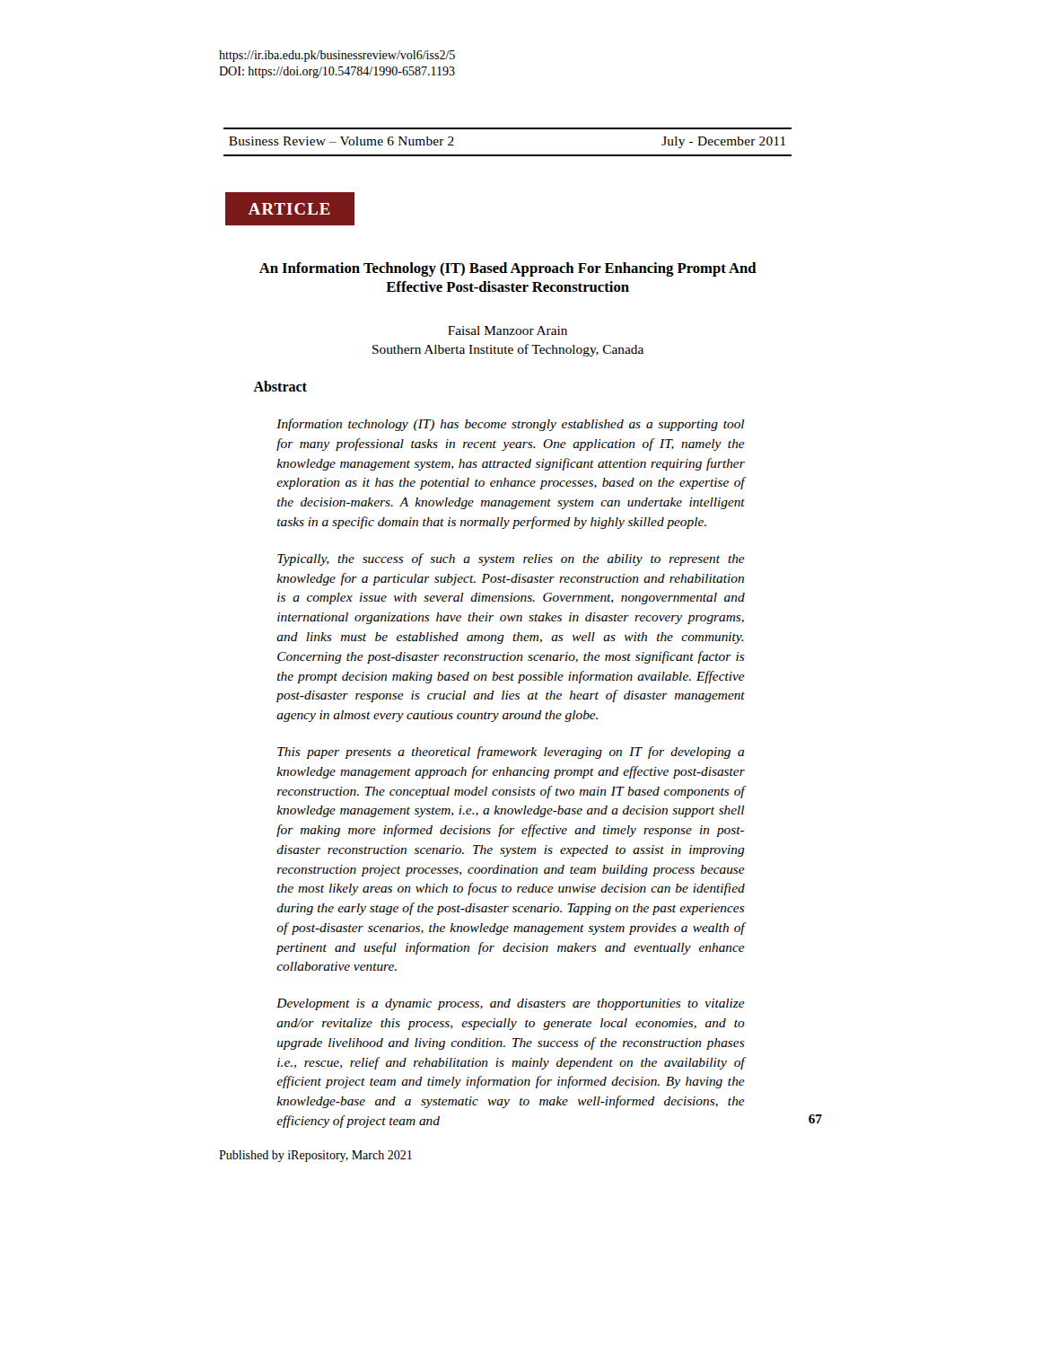https://ir.iba.edu.pk/businessreview/vol6/iss2/5
DOI: https://doi.org/10.54784/1990-6587.1193
Business Review – Volume 6 Number 2 July - December 2011
ARTICLE
An Information Technology (IT) Based Approach For Enhancing Prompt And Effective Post-disaster Reconstruction
Faisal Manzoor Arain
Southern Alberta Institute of Technology, Canada
Abstract
Information technology (IT) has become strongly established as a supporting tool for many professional tasks in recent years. One application of IT, namely the knowledge management system, has attracted significant attention requiring further exploration as it has the potential to enhance processes, based on the expertise of the decision-makers. A knowledge management system can undertake intelligent tasks in a specific domain that is normally performed by highly skilled people.
Typically, the success of such a system relies on the ability to represent the knowledge for a particular subject. Post-disaster reconstruction and rehabilitation is a complex issue with several dimensions. Government, nongovernmental and international organizations have their own stakes in disaster recovery programs, and links must be established among them, as well as with the community. Concerning the post-disaster reconstruction scenario, the most significant factor is the prompt decision making based on best possible information available. Effective post-disaster response is crucial and lies at the heart of disaster management agency in almost every cautious country around the globe.
This paper presents a theoretical framework leveraging on IT for developing a knowledge management approach for enhancing prompt and effective post-disaster reconstruction. The conceptual model consists of two main IT based components of knowledge management system, i.e., a knowledge-base and a decision support shell for making more informed decisions for effective and timely response in post-disaster reconstruction scenario. The system is expected to assist in improving reconstruction project processes, coordination and team building process because the most likely areas on which to focus to reduce unwise decision can be identified during the early stage of the post-disaster scenario. Tapping on the past experiences of post-disaster scenarios, the knowledge management system provides a wealth of pertinent and useful information for decision makers and eventually enhance collaborative venture.
Development is a dynamic process, and disasters are thopportunities to vitalize and/or revitalize this process, especially to generate local economies, and to upgrade livelihood and living condition. The success of the reconstruction phases i.e., rescue, relief and rehabilitation is mainly dependent on the availability of efficient project team and timely information for informed decision. By having the knowledge-base and a systematic way to make well-informed decisions, the efficiency of project team and
67
Published by iRepository, March 2021